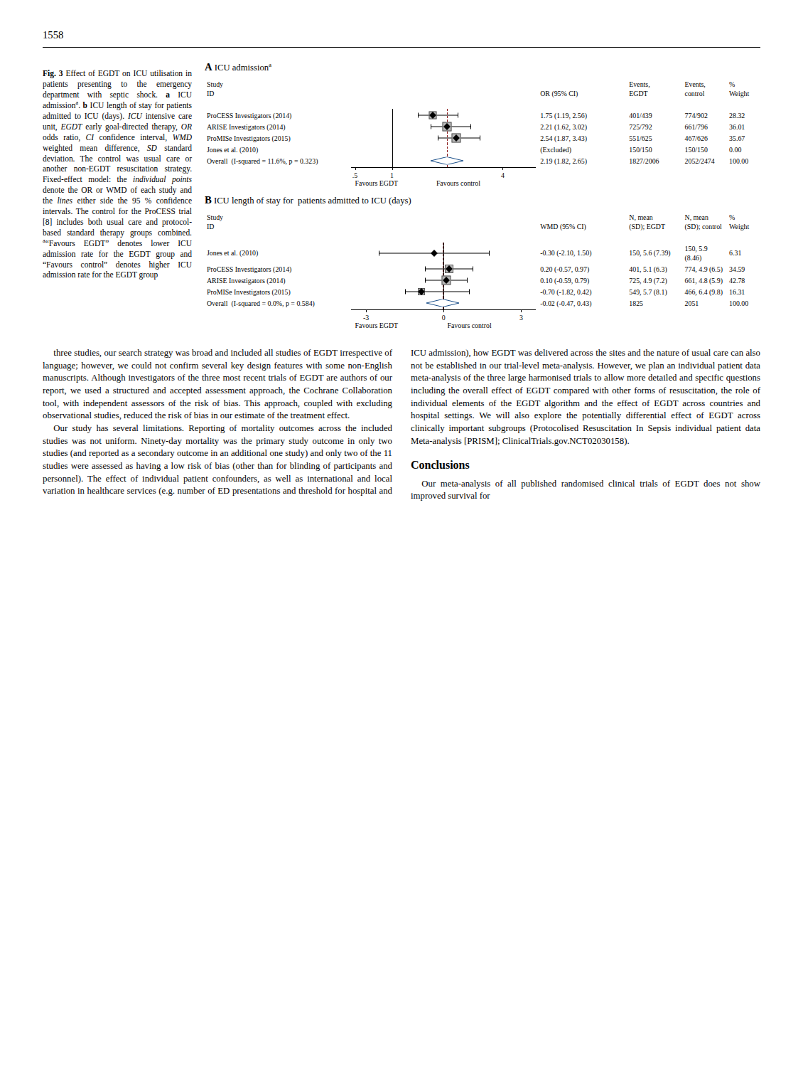1558
Fig. 3 Effect of EGDT on ICU utilisation in patients presenting to the emergency department with septic shock. a ICU admissiona. b ICU length of stay for patients admitted to ICU (days). ICU intensive care unit, EGDT early goal-directed therapy, OR odds ratio, CI confidence interval, WMD weighted mean difference, SD standard deviation. The control was usual care or another non-EGDT resuscitation strategy. Fixed-effect model: the individual points denote the OR or WMD of each study and the lines either side the 95 % confidence intervals. The control for the ProCESS trial [8] includes both usual care and protocol-based standard therapy groups combined. a“Favours EGDT” denotes lower ICU admission rate for the EGDT group and “Favours control” denotes higher ICU admission rate for the EGDT group
A ICU admissiona
| Study | | | Events, | Events, | % |
| --- | --- | --- | --- | --- | --- |
| ID | | OR (95% CI) | EGDT | control | Weight |
| ProCESS Investigators (2014) | | 1.75 (1.19, 2.56) | 401/439 | 774/902 | 28.32 |
| ARISE Investigators (2014) | | 2.21 (1.62, 3.02) | 725/792 | 661/796 | 36.01 |
| ProMISe Investigators (2015) | | 2.54 (1.87, 3.43) | 551/625 | 467/626 | 35.67 |
| Jones et al. (2010) | | (Excluded) | 150/150 | 150/150 | 0.00 |
| Overall (I-squared = 11.6%, p = 0.323) | | 2.19 (1.82, 2.65) | 1827/2006 | 2052/2474 | 100.00 |
| | .5 1 4 Favours EGDT Favours control | |
B ICU length of stay for patients admitted to ICU (days)
| Study | | | N, mean | N, mean | % |
| --- | --- | --- | --- | --- | --- |
| ID | | WMD (95% CI) | (SD); EGDT | (SD); control | Weight |
| Jones et al. (2010) | | -0.30 (-2.10, 1.50) | 150, 5.6 (7.39) | 150, 5.9 (8.46) | 6.31 |
| ProCESS Investigators (2014) | | 0.20 (-0.57, 0.97) | 401, 5.1 (6.3) | 774, 4.9 (6.5) | 34.59 |
| ARISE Investigators (2014) | | 0.10 (-0.59, 0.79) | 725, 4.9 (7.2) | 661, 4.8 (5.9) | 42.78 |
| ProMISe Investigators (2015) | | -0.70 (-1.82, 0.42) | 549, 5.7 (8.1) | 466, 6.4 (9.8) | 16.31 |
| Overall (I-squared = 0.0%, p = 0.584) | | -0.02 (-0.47, 0.43) | 1825 | 2051 | 100.00 |
| | -3 0 3 Favours EGDT Favours control | |
three studies, our search strategy was broad and included all studies of EGDT irrespective of language; however, we could not confirm several key design features with some non-English manuscripts. Although investigators of the three most recent trials of EGDT are authors of our report, we used a structured and accepted assessment approach, the Cochrane Collaboration tool, with independent assessors of the risk of bias. This approach, coupled with excluding observational studies, reduced the risk of bias in our estimate of the treatment effect.
Our study has several limitations. Reporting of mortality outcomes across the included studies was not uniform. Ninety-day mortality was the primary study outcome in only two studies (and reported as a secondary outcome in an additional one study) and only two of the 11 studies were assessed as having a low risk of bias (other than for blinding of participants and personnel). The effect of individual patient confounders, as well as international and local variation in healthcare services (e.g. number of ED presentations and threshold for hospital and ICU admission), how EGDT was delivered across the sites and the nature of usual care can also not be established in our trial-level meta-analysis. However, we plan an individual patient data meta-analysis of the three large harmonised trials to allow more detailed and specific questions including the overall effect of EGDT compared with other forms of resuscitation, the role of individual elements of the EGDT algorithm and the effect of EGDT across countries and hospital settings. We will also explore the potentially differential effect of EGDT across clinically important subgroups (Protocolised Resuscitation In Sepsis individual patient data Meta-analysis [PRISM]; ClinicalTrials.gov.NCT02030158).
Conclusions
Our meta-analysis of all published randomised clinical trials of EGDT does not show improved survival for